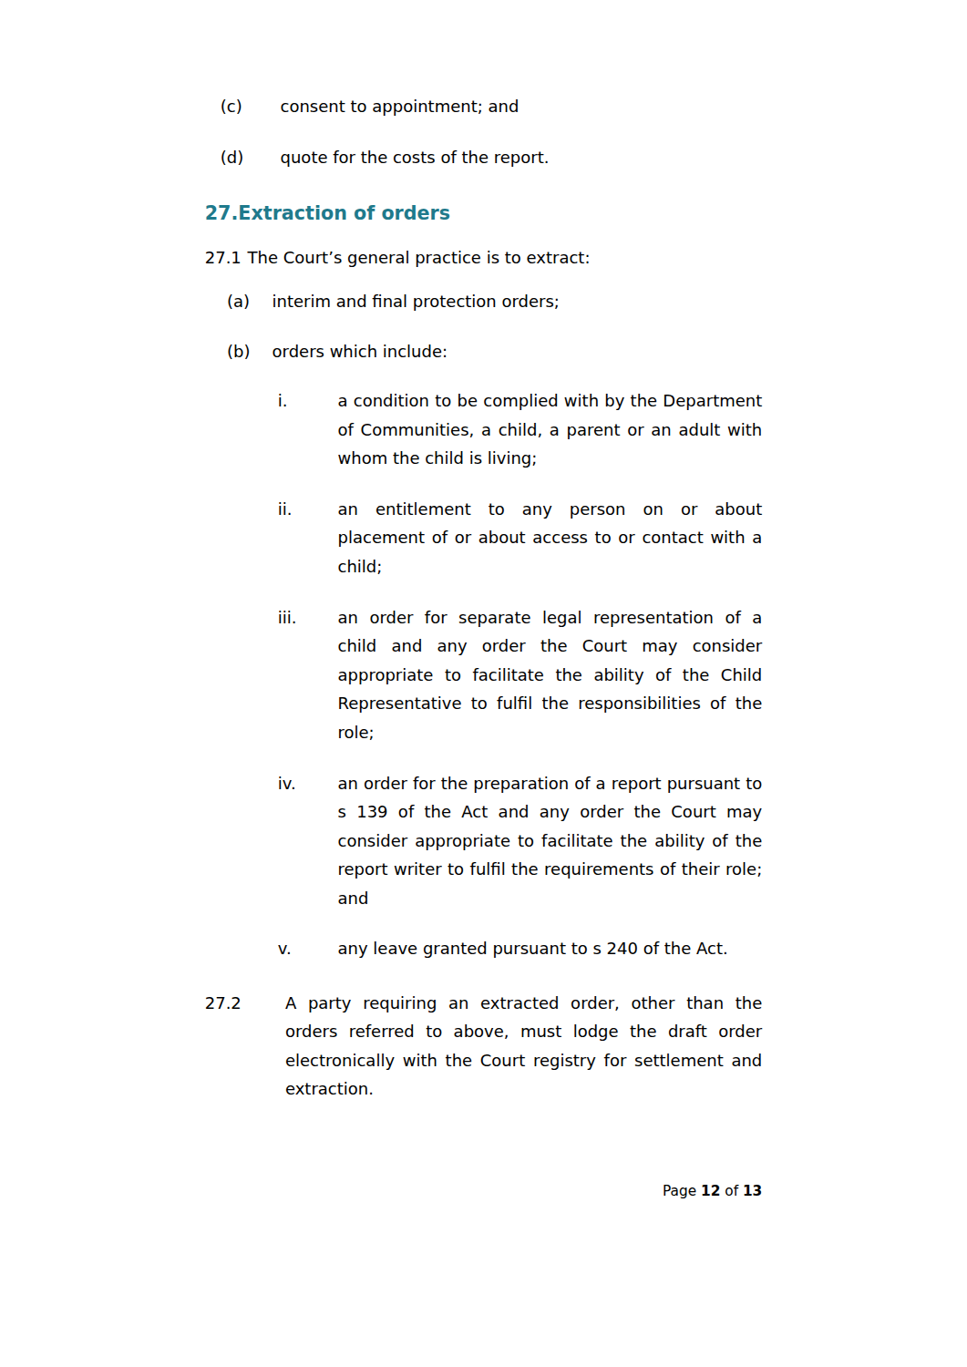(c) consent to appointment; and
(d) quote for the costs of the report.
27. Extraction of orders
27.1 The Court’s general practice is to extract:
(a) interim and final protection orders;
(b) orders which include:
i. a condition to be complied with by the Department of Communities, a child, a parent or an adult with whom the child is living;
ii. an entitlement to any person on or about placement of or about access to or contact with a child;
iii. an order for separate legal representation of a child and any order the Court may consider appropriate to facilitate the ability of the Child Representative to fulfil the responsibilities of the role;
iv. an order for the preparation of a report pursuant to s 139 of the Act and any order the Court may consider appropriate to facilitate the ability of the report writer to fulfil the requirements of their role; and
v. any leave granted pursuant to s 240 of the Act.
27.2 A party requiring an extracted order, other than the orders referred to above, must lodge the draft order electronically with the Court registry for settlement and extraction.
Page 12 of 13